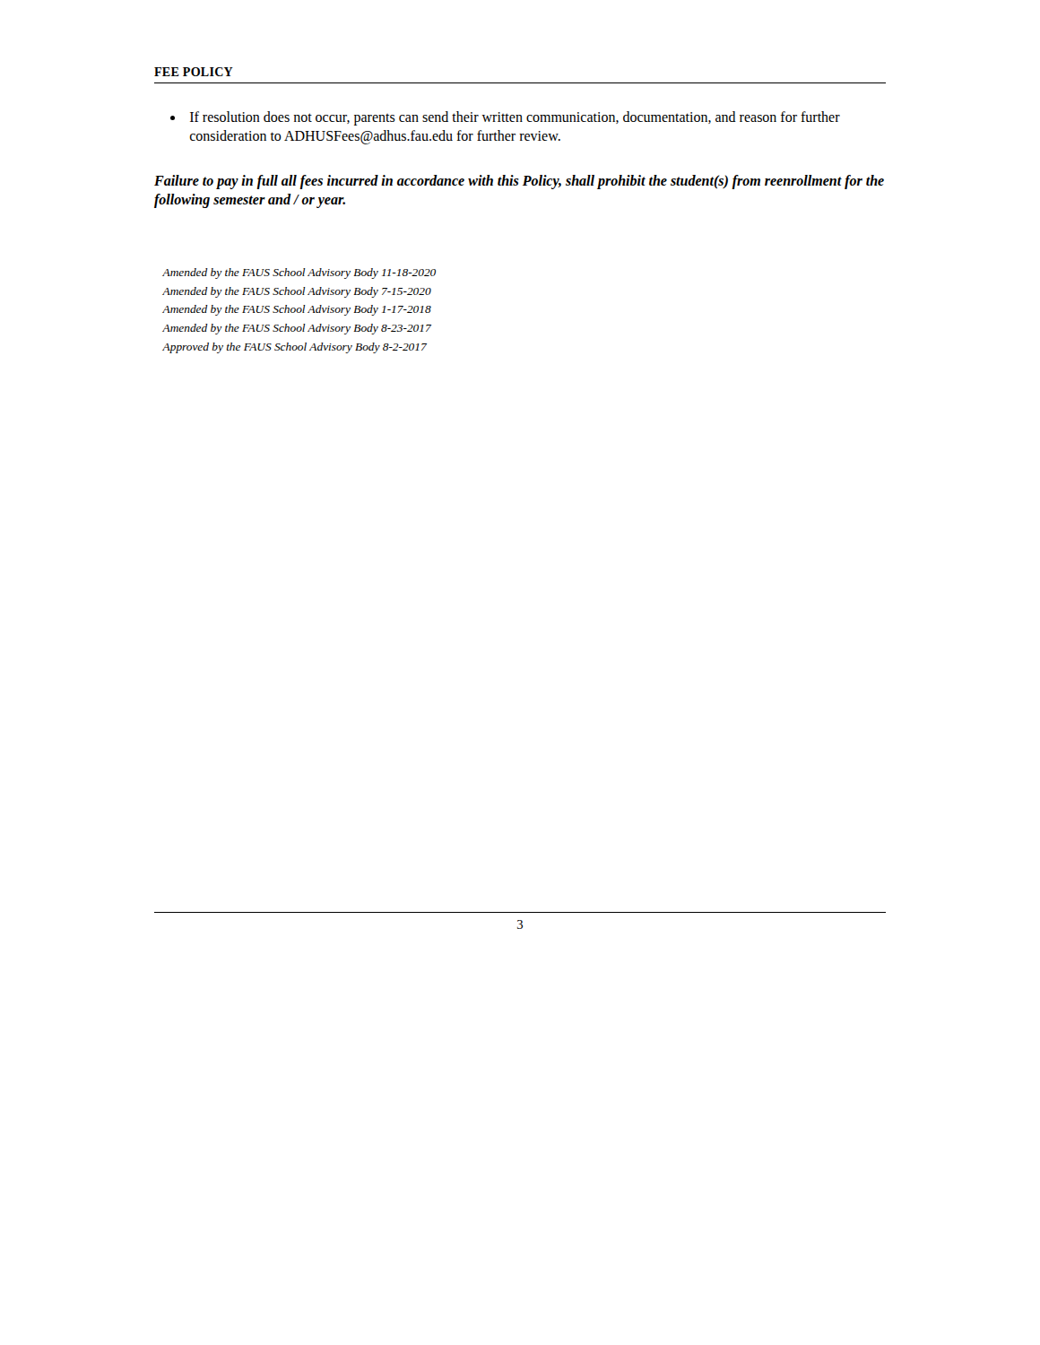FEE POLICY
If resolution does not occur, parents can send their written communication, documentation, and reason for further consideration to ADHUSFees@adhus.fau.edu for further review.
Failure to pay in full all fees incurred in accordance with this Policy, shall prohibit the student(s) from reenrollment for the following semester and / or year.
Amended by the FAUS School Advisory Body 11-18-2020
Amended by the FAUS School Advisory Body 7-15-2020
Amended by the FAUS School Advisory Body 1-17-2018
Amended by the FAUS School Advisory Body 8-23-2017
Approved by the FAUS School Advisory Body 8-2-2017
3